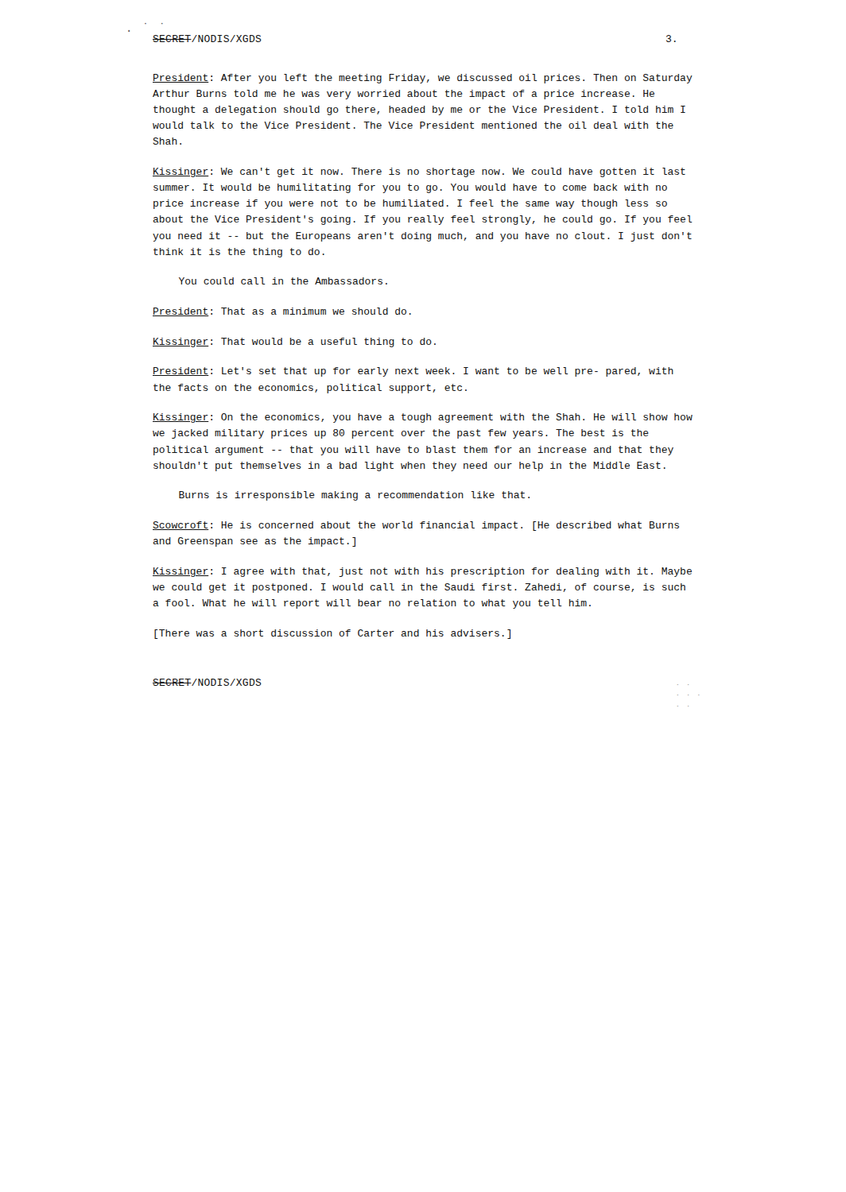. ˙ ˙
SECRET/NODIS/XGDS
3.
President: After you left the meeting Friday, we discussed oil prices. Then on Saturday Arthur Burns told me he was very worried about the impact of a price increase. He thought a delegation should go there, headed by me or the Vice President. I told him I would talk to the Vice President. The Vice President mentioned the oil deal with the Shah.
Kissinger: We can't get it now. There is no shortage now. We could have gotten it last summer. It would be humilitating for you to go. You would have to come back with no price increase if you were not to be humiliated. I feel the same way though less so about the Vice President's going. If you really feel strongly, he could go. If you feel you need it -- but the Europeans aren't doing much, and you have no clout. I just don't think it is the thing to do.
You could call in the Ambassadors.
President: That as a minimum we should do.
Kissinger: That would be a useful thing to do.
President: Let's set that up for early next week. I want to be well pre- pared, with the facts on the economics, political support, etc.
Kissinger: On the economics, you have a tough agreement with the Shah. He will show how we jacked military prices up 80 percent over the past few years. The best is the political argument -- that you will have to blast them for an increase and that they shouldn't put themselves in a bad light when they need our help in the Middle East.
Burns is irresponsible making a recommendation like that.
Scowcroft: He is concerned about the world financial impact. [He described what Burns and Greenspan see as the impact.]
Kissinger: I agree with that, just not with his prescription for dealing with it. Maybe we could get it postponed. I would call in the Saudi first. Zahedi, of course, is such a fool. What he will report will bear no relation to what you tell him.
[There was a short discussion of Carter and his advisers.]
SECRET/NODIS/XGDS
˙ ˙
˙ ˙ ˙
˙ ˙